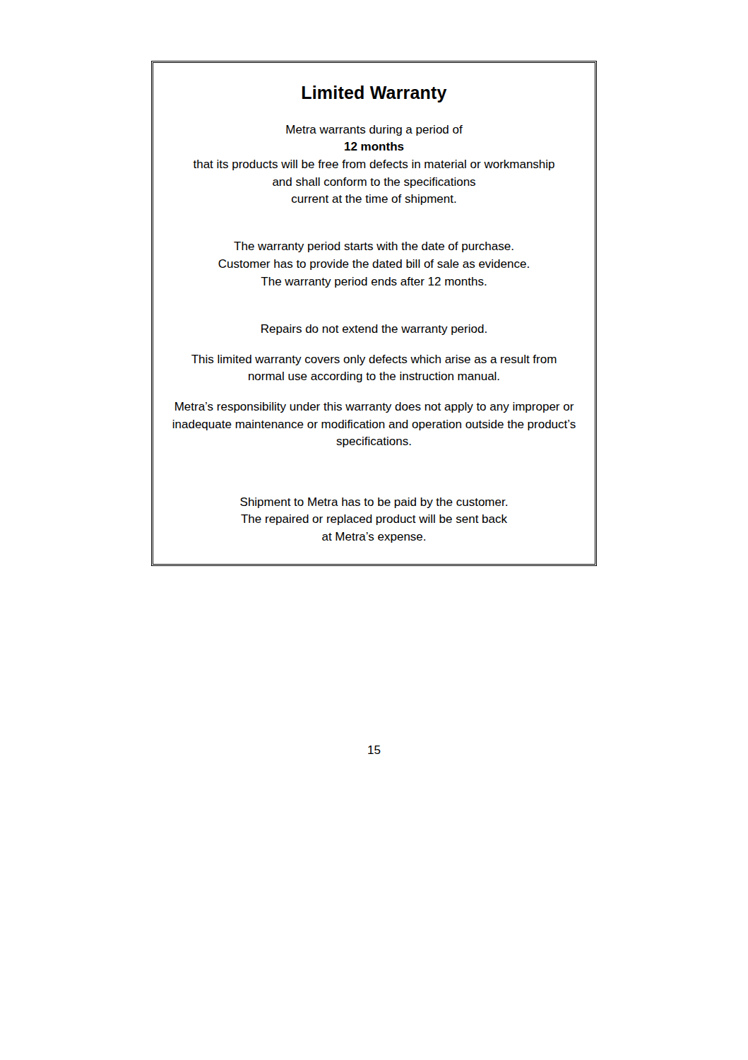Limited Warranty
Metra warrants during a period of
12 months
that its products will be free from defects in material or workmanship
and shall conform to the specifications
current at the time of shipment.
The warranty period starts with the date of purchase.
Customer has to provide the dated bill of sale as evidence.
The warranty period ends after 12 months.
Repairs do not extend the warranty period.
This limited warranty covers only defects which arise as a result from normal use according to the instruction manual.
Metra’s responsibility under this warranty does not apply to any improper or inadequate maintenance or modification and operation outside the product’s specifications.
Shipment to Metra has to be paid by the customer.
The repaired or replaced product will be sent back
at Metra’s expense.
15